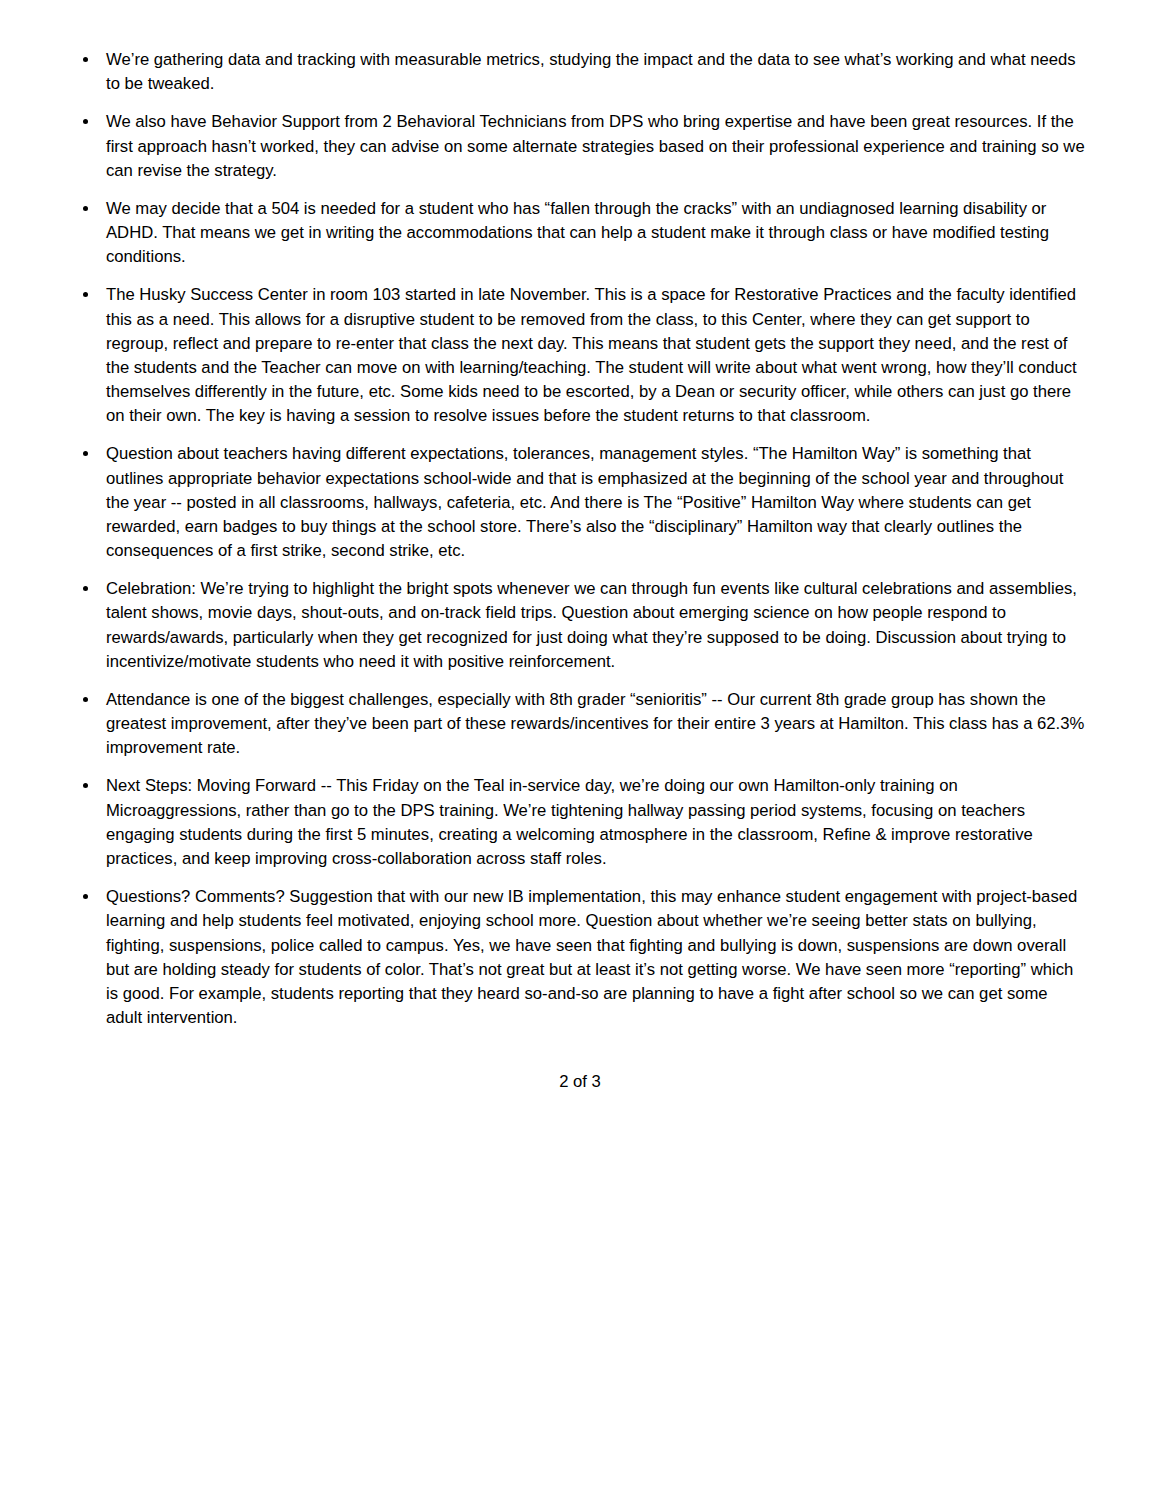We’re gathering data and tracking with measurable metrics, studying the impact and the data to see what’s working and what needs to be tweaked.
We also have Behavior Support from 2 Behavioral Technicians from DPS who bring expertise and have been great resources. If the first approach hasn’t worked, they can advise on some alternate strategies based on their professional experience and training so we can revise the strategy.
We may decide that a 504 is needed for a student who has “fallen through the cracks” with an undiagnosed learning disability or ADHD. That means we get in writing the accommodations that can help a student make it through class or have modified testing conditions.
The Husky Success Center in room 103 started in late November. This is a space for Restorative Practices and the faculty identified this as a need. This allows for a disruptive student to be removed from the class, to this Center, where they can get support to regroup, reflect and prepare to re-enter that class the next day. This means that student gets the support they need, and the rest of the students and the Teacher can move on with learning/teaching. The student will write about what went wrong, how they’ll conduct themselves differently in the future, etc. Some kids need to be escorted, by a Dean or security officer, while others can just go there on their own. The key is having a session to resolve issues before the student returns to that classroom.
Question about teachers having different expectations, tolerances, management styles. “The Hamilton Way” is something that outlines appropriate behavior expectations school-wide and that is emphasized at the beginning of the school year and throughout the year -- posted in all classrooms, hallways, cafeteria, etc. And there is The “Positive” Hamilton Way where students can get rewarded, earn badges to buy things at the school store. There’s also the “disciplinary” Hamilton way that clearly outlines the consequences of a first strike, second strike, etc.
Celebration: We’re trying to highlight the bright spots whenever we can through fun events like cultural celebrations and assemblies, talent shows, movie days, shout-outs, and on-track field trips. Question about emerging science on how people respond to rewards/awards, particularly when they get recognized for just doing what they’re supposed to be doing. Discussion about trying to incentivize/motivate students who need it with positive reinforcement.
Attendance is one of the biggest challenges, especially with 8th grader “senioritis” -- Our current 8th grade group has shown the greatest improvement, after they’ve been part of these rewards/incentives for their entire 3 years at Hamilton. This class has a 62.3% improvement rate.
Next Steps: Moving Forward -- This Friday on the Teal in-service day, we’re doing our own Hamilton-only training on Microaggressions, rather than go to the DPS training. We’re tightening hallway passing period systems, focusing on teachers engaging students during the first 5 minutes, creating a welcoming atmosphere in the classroom, Refine & improve restorative practices, and keep improving cross-collaboration across staff roles.
Questions? Comments? Suggestion that with our new IB implementation, this may enhance student engagement with project-based learning and help students feel motivated, enjoying school more. Question about whether we’re seeing better stats on bullying, fighting, suspensions, police called to campus. Yes, we have seen that fighting and bullying is down, suspensions are down overall but are holding steady for students of color. That’s not great but at least it’s not getting worse. We have seen more “reporting” which is good. For example, students reporting that they heard so-and-so are planning to have a fight after school so we can get some adult intervention.
2 of 3